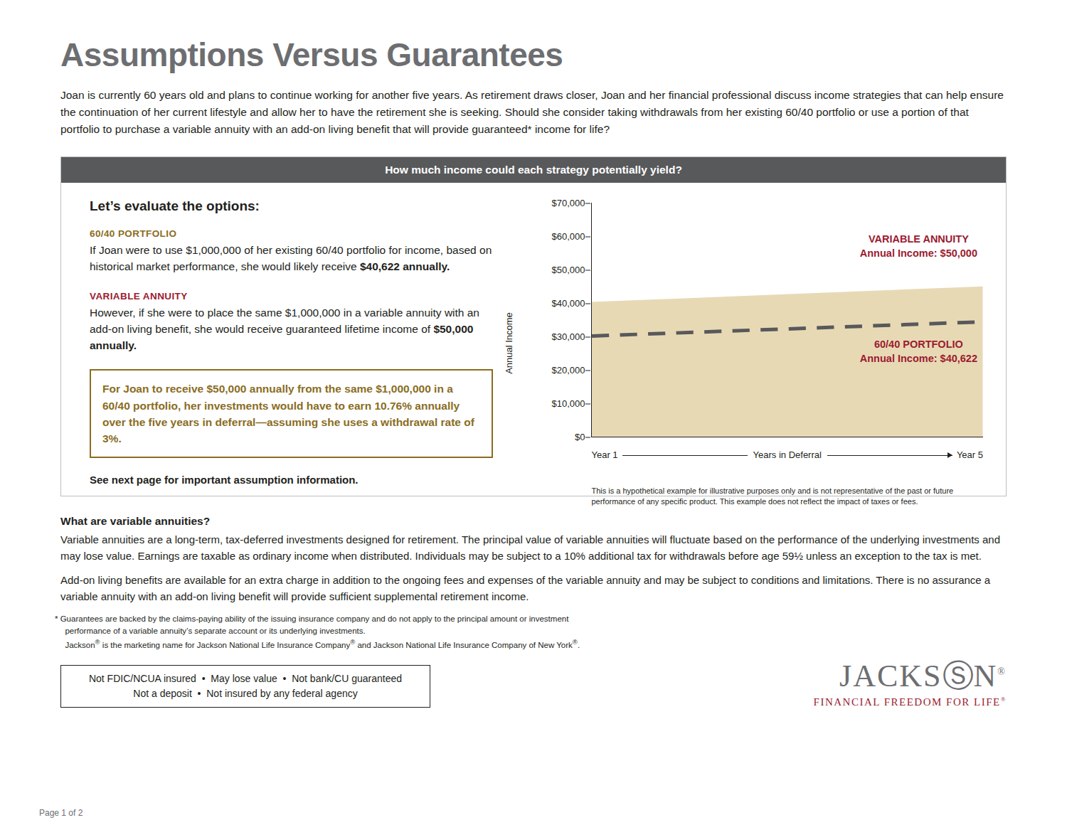Assumptions Versus Guarantees
Joan is currently 60 years old and plans to continue working for another five years. As retirement draws closer, Joan and her financial professional discuss income strategies that can help ensure the continuation of her current lifestyle and allow her to have the retirement she is seeking. Should she consider taking withdrawals from her existing 60/40 portfolio or use a portion of that portfolio to purchase a variable annuity with an add-on living benefit that will provide guaranteed* income for life?
How much income could each strategy potentially yield?
Let’s evaluate the options:
60/40 PORTFOLIO
If Joan were to use $1,000,000 of her existing 60/40 portfolio for income, based on historical market performance, she would likely receive $40,622 annually.
VARIABLE ANNUITY
However, if she were to place the same $1,000,000 in a variable annuity with an add-on living benefit, she would receive guaranteed lifetime income of $50,000 annually.
For Joan to receive $50,000 annually from the same $1,000,000 in a 60/40 portfolio, her investments would have to earn 10.76% annually over the five years in deferral—assuming she uses a withdrawal rate of 3%.
See next page for important assumption information.
Annual Income
$70,000
$60,000
$50,000
$40,000
$30,000
$20,000
$10,000
$0
VARIABLE ANNUITY
Annual Income: $50,000
60/40 PORTFOLIO
Annual Income: $40,622
Year 1 Years in Deferral Year 5
This is a hypothetical example for illustrative purposes only and is not representative of the past or future performance of any specific product. This example does not reflect the impact of taxes or fees.
What are variable annuities?
Variable annuities are a long-term, tax-deferred investments designed for retirement. The principal value of variable annuities will fluctuate based on the performance of the underlying investments and may lose value. Earnings are taxable as ordinary income when distributed. Individuals may be subject to a 10% additional tax for withdrawals before age 59½ unless an exception to the tax is met.
Add-on living benefits are available for an extra charge in addition to the ongoing fees and expenses of the variable annuity and may be subject to conditions and limitations. There is no assurance a variable annuity with an add-on living benefit will provide sufficient supplemental retirement income.
* Guarantees are backed by the claims-paying ability of the issuing insurance company and do not apply to the principal amount or investment
performance of a variable annuity’s separate account or its underlying investments.
Jackson® is the marketing name for Jackson National Life Insurance Company® and Jackson National Life Insurance Company of New York®.
Not FDIC/NCUA insured • May lose value • Not bank/CU guaranteed
Not a deposit • Not insured by any federal agency
JACKSⓈN®
FINANCIAL FREEDOM FOR LIFE®
Page 1 of 2